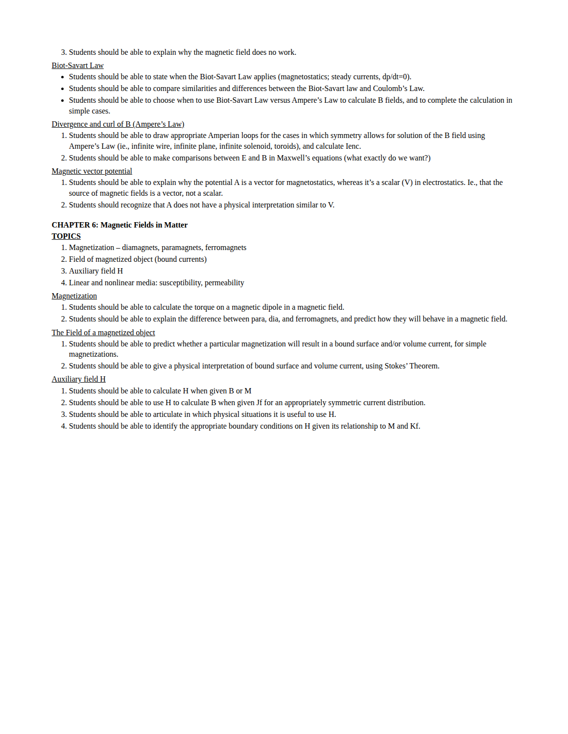Students should be able to explain why the magnetic field does no work.
Biot-Savart Law
Students should be able to state when the Biot-Savart Law applies (magnetostatics; steady currents, dp/dt=0).
Students should be able to compare similarities and differences between the Biot-Savart law and Coulomb’s Law.
Students should be able to choose when to use Biot-Savart Law versus Ampere’s Law to calculate B fields, and to complete the calculation in simple cases.
Divergence and curl of B (Ampere’s Law)
Students should be able to draw appropriate Amperian loops for the cases in which symmetry allows for solution of the B field using Ampere’s Law (ie., infinite wire, infinite plane, infinite solenoid, toroids), and calculate Ienc.
Students should be able to make comparisons between E and B in Maxwell’s equations (what exactly do we want?)
Magnetic vector potential
Students should be able to explain why the potential A is a vector for magnetostatics, whereas it’s a scalar (V) in electrostatics. Ie., that the source of magnetic fields is a vector, not a scalar.
Students should recognize that A does not have a physical interpretation similar to V.
CHAPTER 6: Magnetic Fields in Matter
TOPICS
Magnetization – diamagnets, paramagnets, ferromagnets
Field of magnetized object (bound currents)
Auxiliary field H
Linear and nonlinear media: susceptibility, permeability
Magnetization
Students should be able to calculate the torque on a magnetic dipole in a magnetic field.
Students should be able to explain the difference between para, dia, and ferromagnets, and predict how they will behave in a magnetic field.
The Field of a magnetized object
Students should be able to predict whether a particular magnetization will result in a bound surface and/or volume current, for simple magnetizations.
Students should be able to give a physical interpretation of bound surface and volume current, using Stokes’ Theorem.
Auxiliary field H
Students should be able to calculate H when given B or M
Students should be able to use H to calculate B when given Jf for an appropriately symmetric current distribution.
Students should be able to articulate in which physical situations it is useful to use H.
Students should be able to identify the appropriate boundary conditions on H given its relationship to M and Kf.